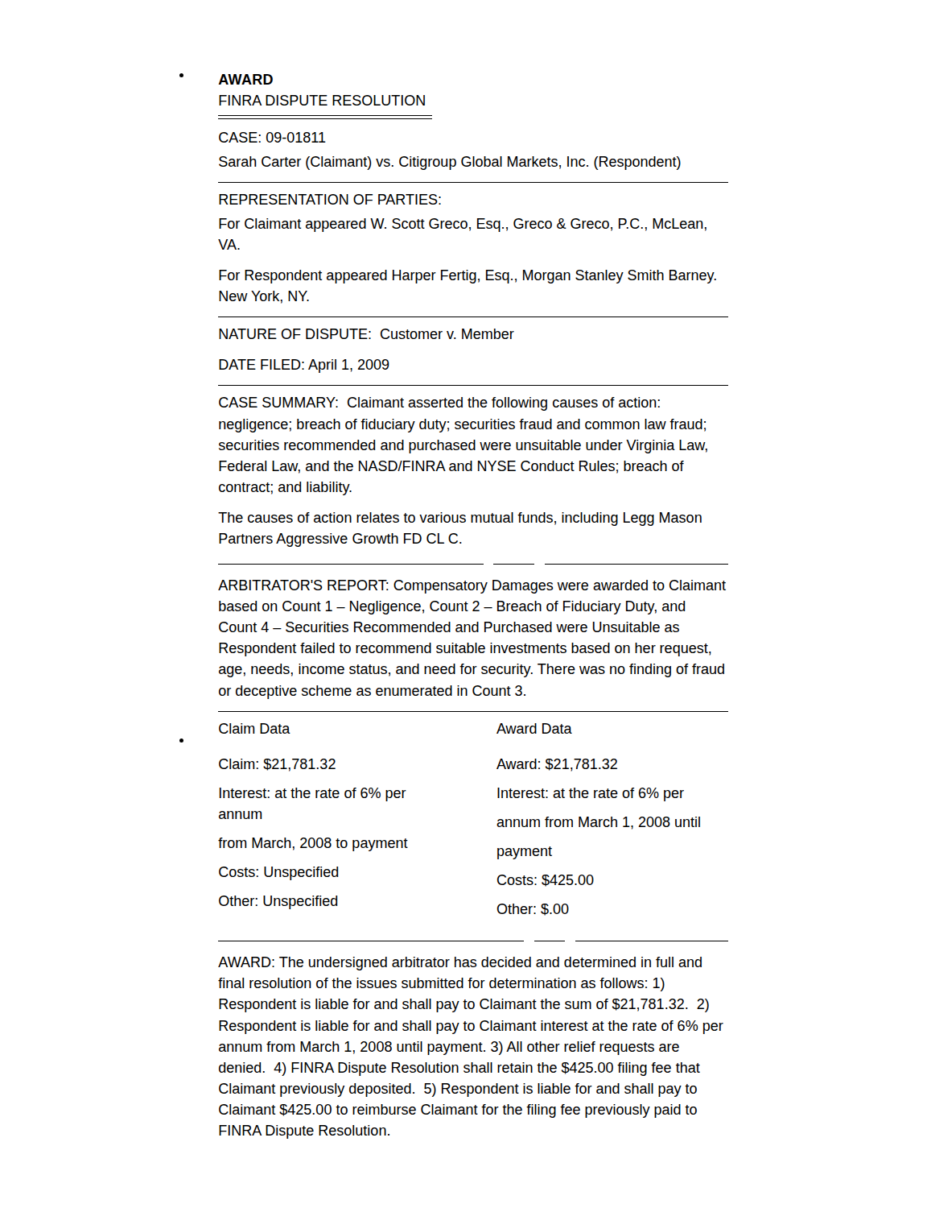AWARD
FINRA DISPUTE RESOLUTION
CASE: 09-01811
Sarah Carter (Claimant) vs. Citigroup Global Markets, Inc. (Respondent)
REPRESENTATION OF PARTIES:
For Claimant appeared W. Scott Greco, Esq., Greco & Greco, P.C., McLean, VA.
For Respondent appeared Harper Fertig, Esq., Morgan Stanley Smith Barney. New York, NY.
NATURE OF DISPUTE: Customer v. Member
DATE FILED: April 1, 2009
CASE SUMMARY: Claimant asserted the following causes of action: negligence; breach of fiduciary duty; securities fraud and common law fraud; securities recommended and purchased were unsuitable under Virginia Law, Federal Law, and the NASD/FINRA and NYSE Conduct Rules; breach of contract; and liability.
The causes of action relates to various mutual funds, including Legg Mason Partners Aggressive Growth FD CL C.
ARBITRATOR'S REPORT: Compensatory Damages were awarded to Claimant based on Count 1 – Negligence, Count 2 – Breach of Fiduciary Duty, and Count 4 – Securities Recommended and Purchased were Unsuitable as Respondent failed to recommend suitable investments based on her request, age, needs, income status, and need for security. There was no finding of fraud or deceptive scheme as enumerated in Count 3.
Claim Data
Claim: $21,781.32
Interest: at the rate of 6% per annum
from March, 2008 to payment
Costs: Unspecified
Other: Unspecified
Award Data
Award: $21,781.32
Interest: at the rate of 6% per
annum from March 1, 2008 until
payment
Costs: $425.00
Other: $.00
AWARD: The undersigned arbitrator has decided and determined in full and final resolution of the issues submitted for determination as follows: 1) Respondent is liable for and shall pay to Claimant the sum of $21,781.32. 2) Respondent is liable for and shall pay to Claimant interest at the rate of 6% per annum from March 1, 2008 until payment. 3) All other relief requests are denied. 4) FINRA Dispute Resolution shall retain the $425.00 filing fee that Claimant previously deposited. 5) Respondent is liable for and shall pay to Claimant $425.00 to reimburse Claimant for the filing fee previously paid to FINRA Dispute Resolution.